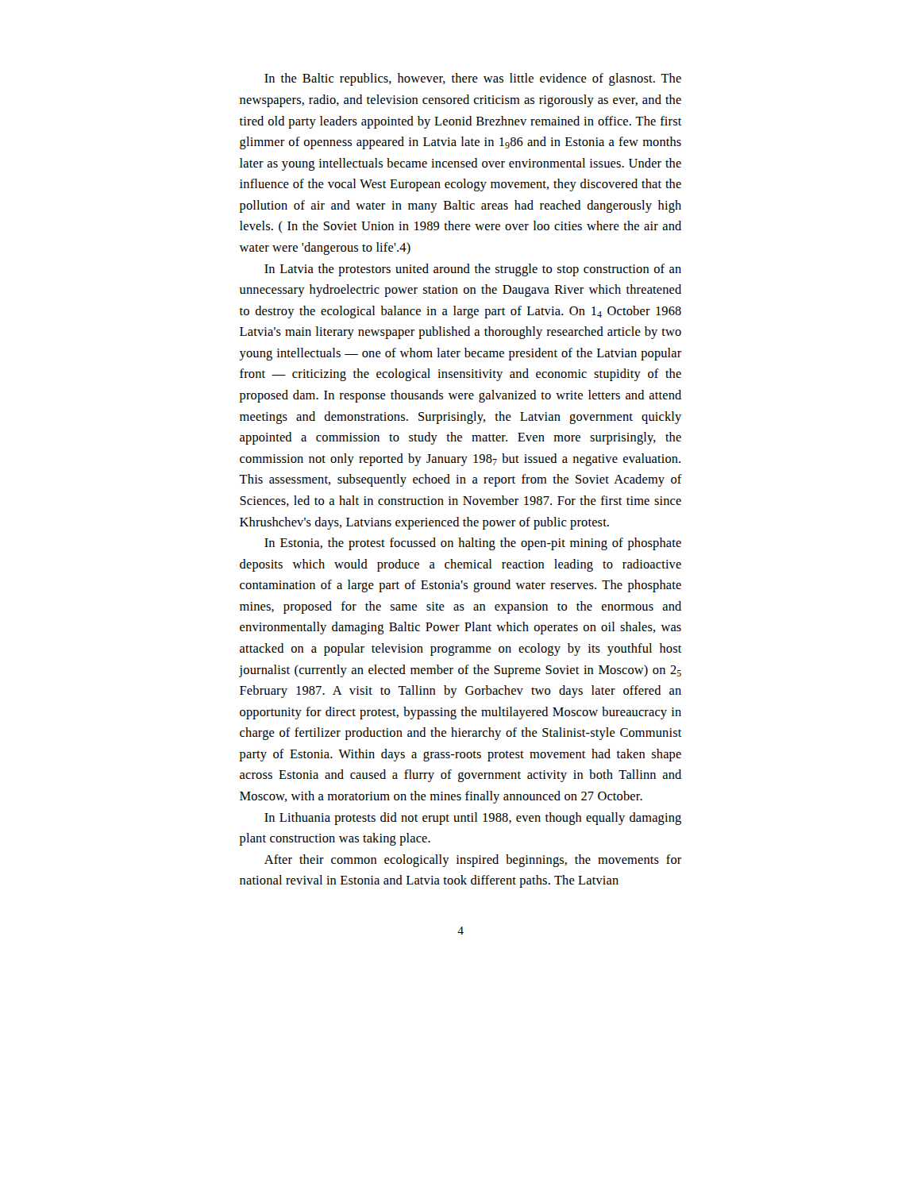In the Baltic republics, however, there was little evidence of glasnost. The newspapers, radio, and television censored criticism as rigorously as ever, and the tired old party leaders appointed by Leonid Brezhnev remained in office. The first glimmer of openness appeared in Latvia late in 1986 and in Estonia a few months later as young intellectuals became incensed over environmental issues. Under the influence of the vocal West European ecology movement, they discovered that the pollution of air and water in many Baltic areas had reached dangerously high levels. ( In the Soviet Union in 1989 there were over loo cities where the air and water were 'dangerous to life'.4)
In Latvia the protestors united around the struggle to stop construction of an unnecessary hydroelectric power station on the Daugava River which threatened to destroy the ecological balance in a large part of Latvia. On 14 October 1968 Latvia's main literary newspaper published a thoroughly researched article by two young intellectuals — one of whom later became president of the Latvian popular front — criticizing the ecological insensitivity and economic stupidity of the proposed dam. In response thousands were galvanized to write letters and attend meetings and demonstrations. Surprisingly, the Latvian government quickly appointed a commission to study the matter. Even more surprisingly, the commission not only reported by January 1987 but issued a negative evaluation. This assessment, subsequently echoed in a report from the Soviet Academy of Sciences, led to a halt in construction in November 1987. For the first time since Khrushchev's days, Latvians experienced the power of public protest.
In Estonia, the protest focussed on halting the open-pit mining of phosphate deposits which would produce a chemical reaction leading to radioactive contamination of a large part of Estonia's ground water reserves. The phosphate mines, proposed for the same site as an expansion to the enormous and environmentally damaging Baltic Power Plant which operates on oil shales, was attacked on a popular television programme on ecology by its youthful host journalist (currently an elected member of the Supreme Soviet in Moscow) on 25 February 1987. A visit to Tallinn by Gorbachev two days later offered an opportunity for direct protest, bypassing the multilayered Moscow bureaucracy in charge of fertilizer production and the hierarchy of the Stalinist-style Communist party of Estonia. Within days a grass-roots protest movement had taken shape across Estonia and caused a flurry of government activity in both Tallinn and Moscow, with a moratorium on the mines finally announced on 27 October.
In Lithuania protests did not erupt until 1988, even though equally damaging plant construction was taking place.
After their common ecologically inspired beginnings, the movements for national revival in Estonia and Latvia took different paths. The Latvian
4